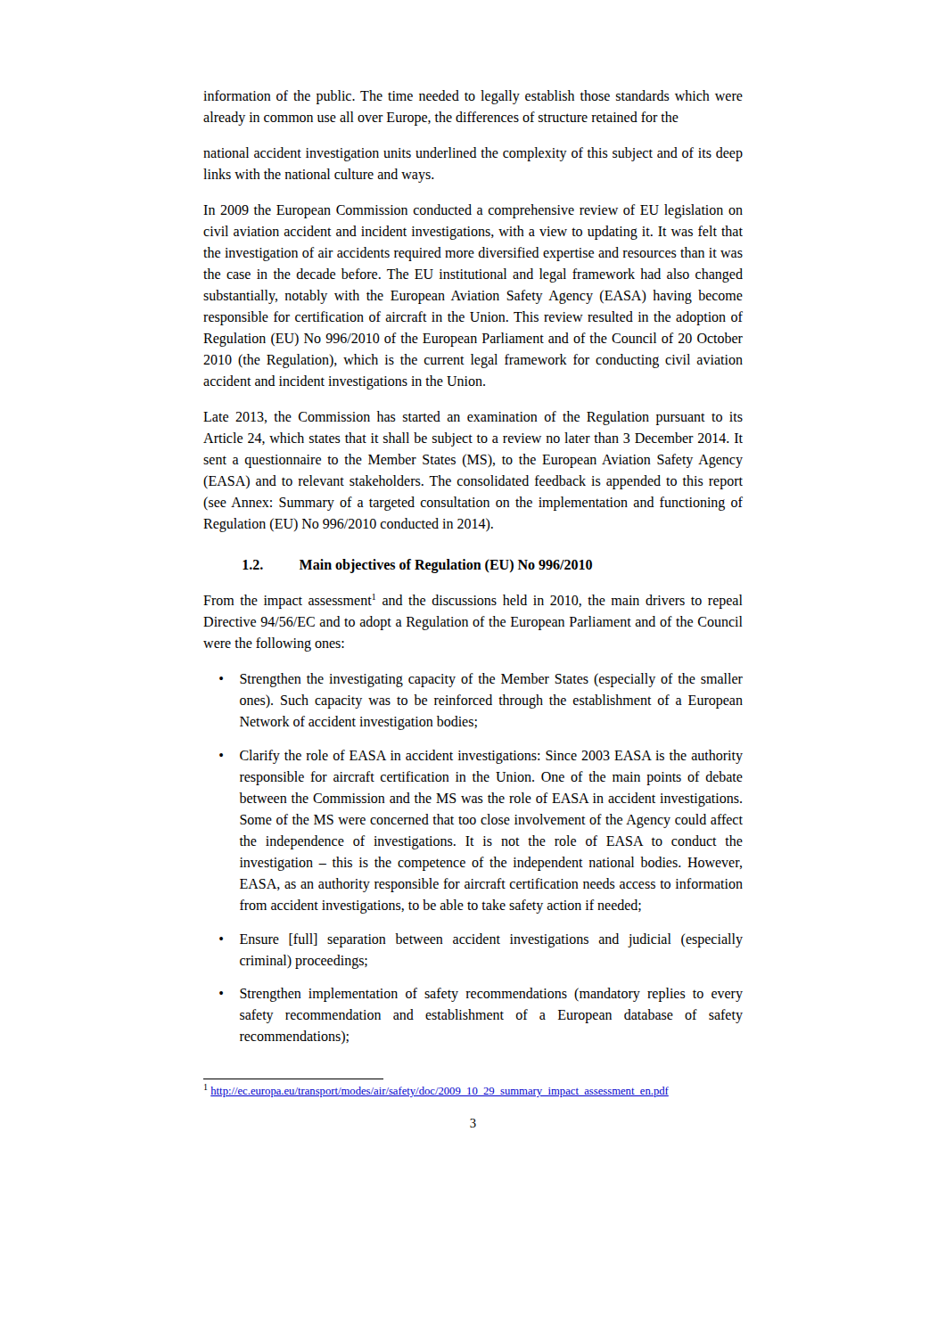information of the public. The time needed to legally establish those standards which were already in common use all over Europe, the differences of structure retained for the
national accident investigation units underlined the complexity of this subject and of its deep links with the national culture and ways.
In 2009 the European Commission conducted a comprehensive review of EU legislation on civil aviation accident and incident investigations, with a view to updating it. It was felt that the investigation of air accidents required more diversified expertise and resources than it was the case in the decade before. The EU institutional and legal framework had also changed substantially, notably with the European Aviation Safety Agency (EASA) having become responsible for certification of aircraft in the Union. This review resulted in the adoption of Regulation (EU) No 996/2010 of the European Parliament and of the Council of 20 October 2010 (the Regulation), which is the current legal framework for conducting civil aviation accident and incident investigations in the Union.
Late 2013, the Commission has started an examination of the Regulation pursuant to its Article 24, which states that it shall be subject to a review no later than 3 December 2014. It sent a questionnaire to the Member States (MS), to the European Aviation Safety Agency (EASA) and to relevant stakeholders. The consolidated feedback is appended to this report (see Annex: Summary of a targeted consultation on the implementation and functioning of Regulation (EU) No 996/2010 conducted in 2014).
1.2. Main objectives of Regulation (EU) No 996/2010
From the impact assessment1 and the discussions held in 2010, the main drivers to repeal Directive 94/56/EC and to adopt a Regulation of the European Parliament and of the Council were the following ones:
Strengthen the investigating capacity of the Member States (especially of the smaller ones). Such capacity was to be reinforced through the establishment of a European Network of accident investigation bodies;
Clarify the role of EASA in accident investigations: Since 2003 EASA is the authority responsible for aircraft certification in the Union. One of the main points of debate between the Commission and the MS was the role of EASA in accident investigations. Some of the MS were concerned that too close involvement of the Agency could affect the independence of investigations. It is not the role of EASA to conduct the investigation – this is the competence of the independent national bodies. However, EASA, as an authority responsible for aircraft certification needs access to information from accident investigations, to be able to take safety action if needed;
Ensure [full] separation between accident investigations and judicial (especially criminal) proceedings;
Strengthen implementation of safety recommendations (mandatory replies to every safety recommendation and establishment of a European database of safety recommendations);
1 http://ec.europa.eu/transport/modes/air/safety/doc/2009_10_29_summary_impact_assessment_en.pdf
3